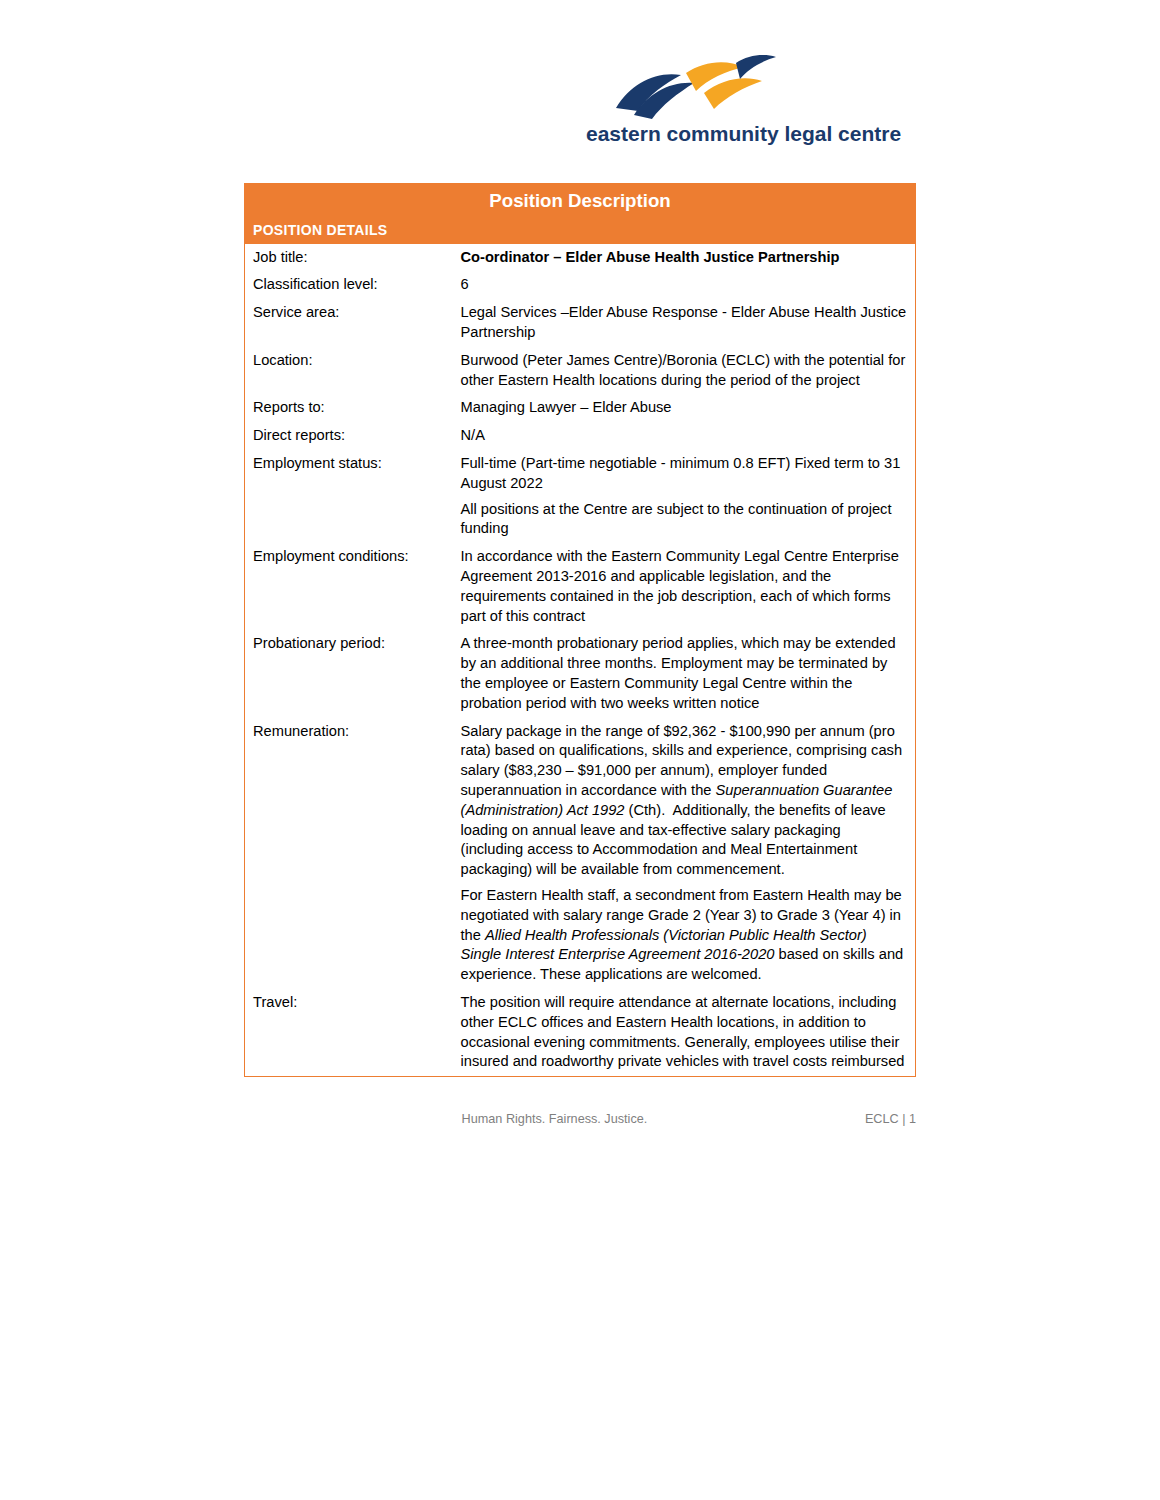eastern community legal centre
| Position Description |
| POSITION DETAILS |
| Job title: | Co-ordinator – Elder Abuse Health Justice Partnership |
| Classification level: | 6 |
| Service area: | Legal Services –Elder Abuse Response - Elder Abuse Health Justice Partnership |
| Location: | Burwood (Peter James Centre)/Boronia (ECLC) with the potential for other Eastern Health locations during the period of the project |
| Reports to: | Managing Lawyer – Elder Abuse |
| Direct reports: | N/A |
| Employment status: | Full-time (Part-time negotiable - minimum 0.8 EFT) Fixed term to 31 August 2022 All positions at the Centre are subject to the continuation of project funding |
| Employment conditions: | In accordance with the Eastern Community Legal Centre Enterprise Agreement 2013-2016 and applicable legislation, and the requirements contained in the job description, each of which forms part of this contract |
| Probationary period: | A three-month probationary period applies, which may be extended by an additional three months. Employment may be terminated by the employee or Eastern Community Legal Centre within the probation period with two weeks written notice |
| Remuneration: | Salary package in the range of $92,362 - $100,990 per annum (pro rata) based on qualifications, skills and experience, comprising cash salary ($83,230 – $91,000 per annum), employer funded superannuation in accordance with the Superannuation Guarantee (Administration) Act 1992 (Cth). Additionally, the benefits of leave loading on annual leave and tax-effective salary packaging (including access to Accommodation and Meal Entertainment packaging) will be available from commencement. For Eastern Health staff, a secondment from Eastern Health may be negotiated with salary range Grade 2 (Year 3) to Grade 3 (Year 4) in the Allied Health Professionals (Victorian Public Health Sector) Single Interest Enterprise Agreement 2016-2020 based on skills and experience. These applications are welcomed. |
| Travel: | The position will require attendance at alternate locations, including other ECLC offices and Eastern Health locations, in addition to occasional evening commitments. Generally, employees utilise their insured and roadworthy private vehicles with travel costs reimbursed |
Human Rights. Fairness. Justice.
ECLC | 1